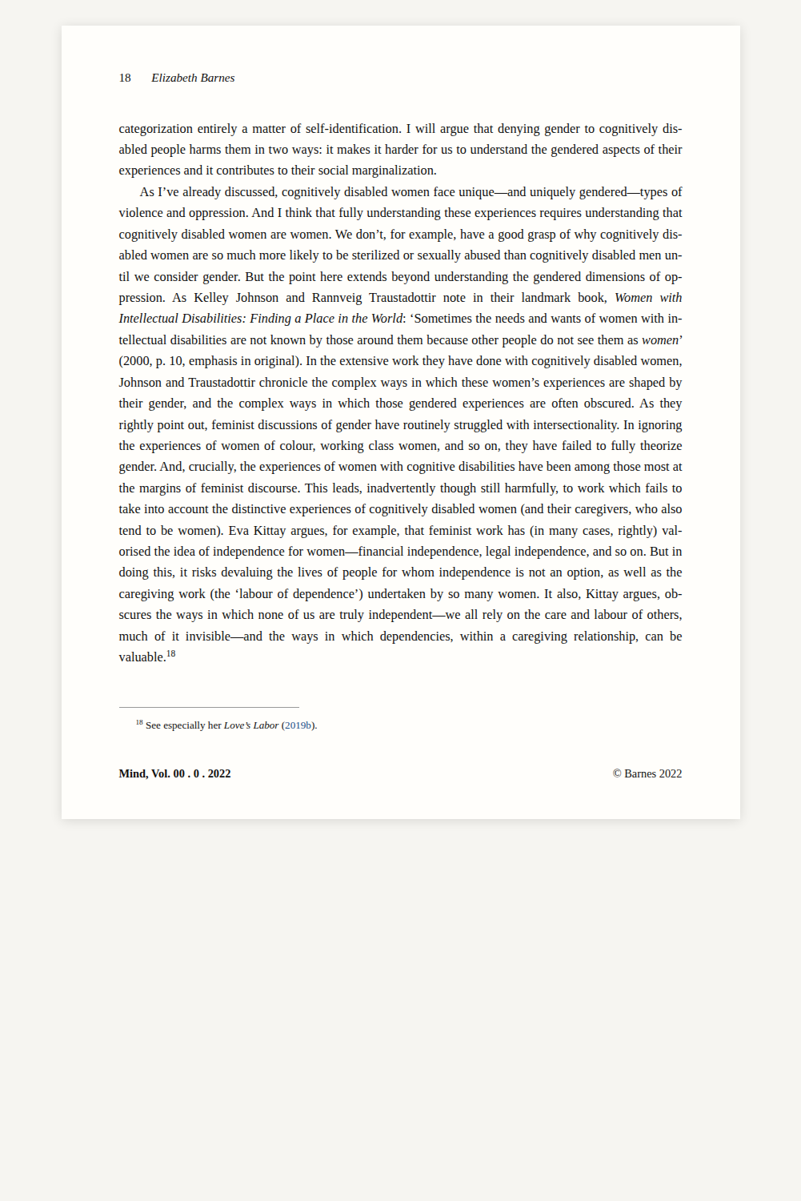18 Elizabeth Barnes
categorization entirely a matter of self-identification. I will argue that denying gender to cognitively disabled people harms them in two ways: it makes it harder for us to understand the gendered aspects of their experiences and it contributes to their social marginalization.
As I’ve already discussed, cognitively disabled women face unique—and uniquely gendered—types of violence and oppression. And I think that fully understanding these experiences requires understanding that cognitively disabled women are women. We don’t, for example, have a good grasp of why cognitively disabled women are so much more likely to be sterilized or sexually abused than cognitively disabled men until we consider gender. But the point here extends beyond understanding the gendered dimensions of oppression. As Kelley Johnson and Rannveig Traustadottir note in their landmark book, Women with Intellectual Disabilities: Finding a Place in the World: ‘Sometimes the needs and wants of women with intellectual disabilities are not known by those around them because other people do not see them as women’ (2000, p. 10, emphasis in original). In the extensive work they have done with cognitively disabled women, Johnson and Traustadottir chronicle the complex ways in which these women’s experiences are shaped by their gender, and the complex ways in which those gendered experiences are often obscured. As they rightly point out, feminist discussions of gender have routinely struggled with intersectionality. In ignoring the experiences of women of colour, working class women, and so on, they have failed to fully theorize gender. And, crucially, the experiences of women with cognitive disabilities have been among those most at the margins of feminist discourse. This leads, inadvertently though still harmfully, to work which fails to take into account the distinctive experiences of cognitively disabled women (and their caregivers, who also tend to be women). Eva Kittay argues, for example, that feminist work has (in many cases, rightly) valorised the idea of independence for women—financial independence, legal independence, and so on. But in doing this, it risks devaluing the lives of people for whom independence is not an option, as well as the caregiving work (the ‘labour of dependence’) undertaken by so many women. It also, Kittay argues, obscures the ways in which none of us are truly independent—we all rely on the care and labour of others, much of it invisible—and the ways in which dependencies, within a caregiving relationship, can be valuable.18
18 See especially her Love’s Labor (2019b).
Mind, Vol. 00 . 0 . 2022 © Barnes 2022